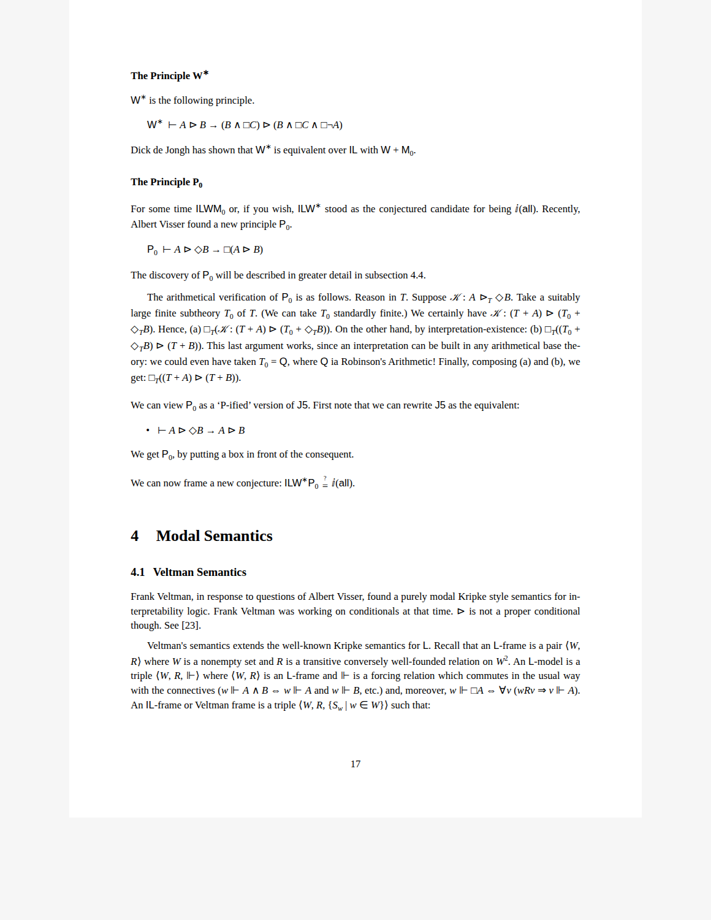The Principle W∗
W∗ is the following principle.
W∗ ⊢ A ⊳ B → (B ∧ □C) ⊳ (B ∧ □C ∧ □¬A)
Dick de Jongh has shown that W∗ is equivalent over IL with W + M0.
The Principle P0
For some time ILWM0 or, if you wish, ILW∗ stood as the conjectured candidate for being ⅈ(all). Recently, Albert Visser found a new principle P0.
P0 ⊢ A ⊳ ◇B → □(A ⊳ B)
The discovery of P0 will be described in greater detail in subsection 4.4.
The arithmetical verification of P0 is as follows. Reason in T. Suppose 𝒦 : A ⊳T ◇B. Take a suitably large finite subtheory T0 of T. (We can take T0 standardly finite.) We certainly have 𝒦 : (T + A) ⊳ (T0 + ◇TB). Hence, (a) □T(𝒦 : (T + A) ⊳ (T0 + ◇TB)). On the other hand, by interpretation-existence: (b) □T((T0 + ◇TB) ⊳ (T + B)). This last argument works, since an interpretation can be built in any arithmetical base theory: we could even have taken T0 = Q, where Q ia Robinson's Arithmetic! Finally, composing (a) and (b), we get: □T((T + A) ⊳ (T + B)).
We can view P0 as a ‘P-ified’ version of J5. First note that we can rewrite J5 as the equivalent:
⊢ A ⊳ ◇B → A ⊳ B
We get P0, by putting a box in front of the consequent.
We can now frame a new conjecture: ILW∗P0 ?= ⅈ(all).
4 Modal Semantics
4.1 Veltman Semantics
Frank Veltman, in response to questions of Albert Visser, found a purely modal Kripke style semantics for interpretability logic. Frank Veltman was working on conditionals at that time. ⊳ is not a proper conditional though. See [23].
Veltman's semantics extends the well-known Kripke semantics for L. Recall that an L-frame is a pair ⟨W, R⟩ where W is a nonempty set and R is a transitive conversely well-founded relation on W2. An L-model is a triple ⟨W, R, ⊩⟩ where ⟨W, R⟩ is an L-frame and ⊩ is a forcing relation which commutes in the usual way with the connectives (w ⊩ A ∧ B ⇔ w ⊩ A and w ⊩ B, etc.) and, moreover, w ⊩ □A ⇔ ∀v (wRv ⇒ v ⊩ A). An IL-frame or Veltman frame is a triple ⟨W, R, {Sw | w ∈ W}⟩ such that:
17